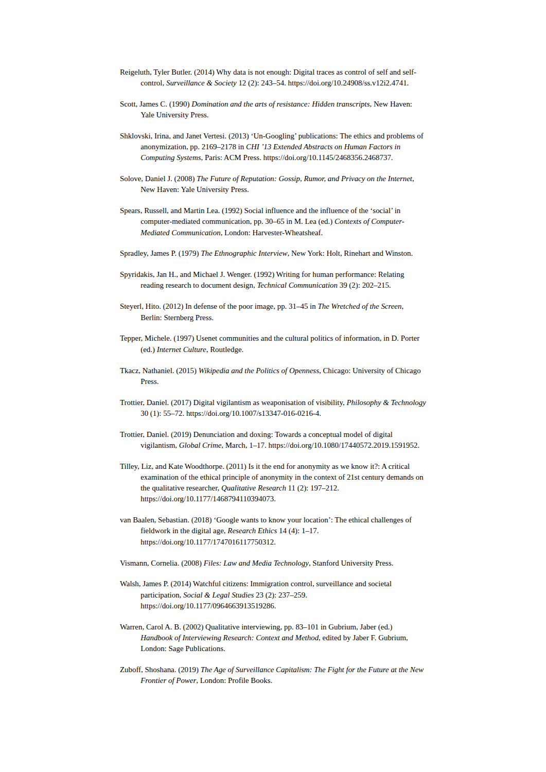Reigeluth, Tyler Butler. (2014) Why data is not enough: Digital traces as control of self and self-control, Surveillance & Society 12 (2): 243–54. https://doi.org/10.24908/ss.v12i2.4741.
Scott, James C. (1990) Domination and the arts of resistance: Hidden transcripts, New Haven: Yale University Press.
Shklovski, Irina, and Janet Vertesi. (2013) ‘Un-Googling’ publications: The ethics and problems of anonymization, pp. 2169–2178 in CHI ’13 Extended Abstracts on Human Factors in Computing Systems, Paris: ACM Press. https://doi.org/10.1145/2468356.2468737.
Solove, Daniel J. (2008) The Future of Reputation: Gossip, Rumor, and Privacy on the Internet, New Haven: Yale University Press.
Spears, Russell, and Martin Lea. (1992) Social influence and the influence of the ‘social’ in computer-mediated communication, pp. 30–65 in M. Lea (ed.) Contexts of Computer-Mediated Communication, London: Harvester-Wheatsheaf.
Spradley, James P. (1979) The Ethnographic Interview, New York: Holt, Rinehart and Winston.
Spyridakis, Jan H., and Michael J. Wenger. (1992) Writing for human performance: Relating reading research to document design, Technical Communication 39 (2): 202–215.
Steyerl, Hito. (2012) In defense of the poor image, pp. 31–45 in The Wretched of the Screen, Berlin: Sternberg Press.
Tepper, Michele. (1997) Usenet communities and the cultural politics of information, in D. Porter (ed.) Internet Culture, Routledge.
Tkacz, Nathaniel. (2015) Wikipedia and the Politics of Openness, Chicago: University of Chicago Press.
Trottier, Daniel. (2017) Digital vigilantism as weaponisation of visibility, Philosophy & Technology 30 (1): 55–72. https://doi.org/10.1007/s13347-016-0216-4.
Trottier, Daniel. (2019) Denunciation and doxing: Towards a conceptual model of digital vigilantism, Global Crime, March, 1–17. https://doi.org/10.1080/17440572.2019.1591952.
Tilley, Liz, and Kate Woodthorpe. (2011) Is it the end for anonymity as we know it?: A critical examination of the ethical principle of anonymity in the context of 21st century demands on the qualitative researcher, Qualitative Research 11 (2): 197–212. https://doi.org/10.1177/1468794110394073.
van Baalen, Sebastian. (2018) ‘Google wants to know your location’: The ethical challenges of fieldwork in the digital age, Research Ethics 14 (4): 1–17. https://doi.org/10.1177/1747016117750312.
Vismann, Cornelia. (2008) Files: Law and Media Technology, Stanford University Press.
Walsh, James P. (2014) Watchful citizens: Immigration control, surveillance and societal participation, Social & Legal Studies 23 (2): 237–259. https://doi.org/10.1177/0964663913519286.
Warren, Carol A. B. (2002) Qualitative interviewing, pp. 83–101 in Gubrium, Jaber (ed.) Handbook of Interviewing Research: Context and Method, edited by Jaber F. Gubrium, London: Sage Publications.
Zuboff, Shoshana. (2019) The Age of Surveillance Capitalism: The Fight for the Future at the New Frontier of Power, London: Profile Books.